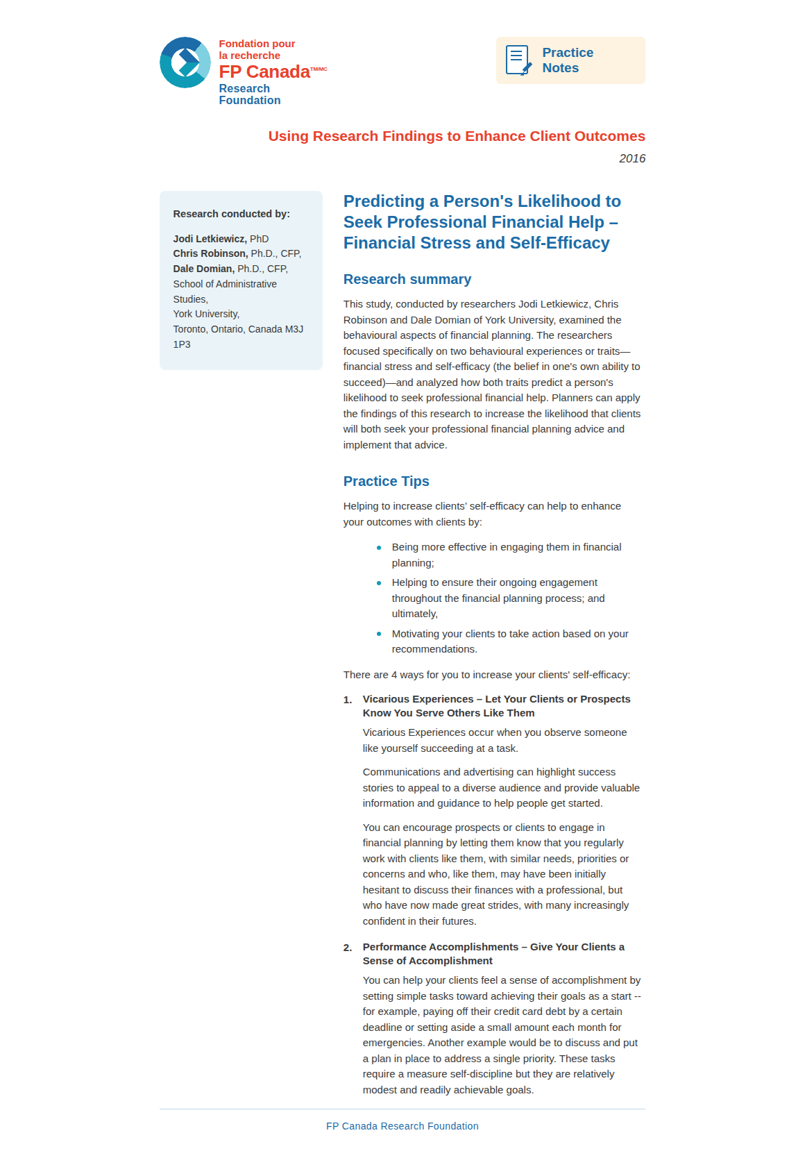Fondation pour
la recherche
FP CanadaTM/MC
Research
Foundation
Practice
Notes
Using Research Findings to Enhance Client Outcomes
2016
Research conducted by:
Jodi Letkiewicz, PhD
Chris Robinson, Ph.D., CFP,
Dale Domian, Ph.D., CFP,
School of Administrative Studies,
York University,
Toronto, Ontario, Canada M3J 1P3
Predicting a Person's Likelihood to Seek Professional Financial Help – Financial Stress and Self-Efficacy
Research summary
This study, conducted by researchers Jodi Letkiewicz, Chris Robinson and Dale Domian of York University, examined the behavioural aspects of financial planning. The researchers focused specifically on two behavioural experiences or traits—financial stress and self-efficacy (the belief in one's own ability to succeed)—and analyzed how both traits predict a person's likelihood to seek professional financial help. Planners can apply the findings of this research to increase the likelihood that clients will both seek your professional financial planning advice and implement that advice.
Practice Tips
Helping to increase clients’ self-efficacy can help to enhance your outcomes with clients by:
Being more effective in engaging them in financial planning;
Helping to ensure their ongoing engagement throughout the financial planning process; and ultimately,
Motivating your clients to take action based on your recommendations.
There are 4 ways for you to increase your clients' self-efficacy:
Vicarious Experiences – Let Your Clients or Prospects Know You Serve Others Like Them
Vicarious Experiences occur when you observe someone like yourself succeeding at a task.
Communications and advertising can highlight success stories to appeal to a diverse audience and provide valuable information and guidance to help people get started.
You can encourage prospects or clients to engage in financial planning by letting them know that you regularly work with clients like them, with similar needs, priorities or concerns and who, like them, may have been initially hesitant to discuss their finances with a professional, but who have now made great strides, with many increasingly confident in their futures.
Performance Accomplishments – Give Your Clients a Sense of Accomplishment
You can help your clients feel a sense of accomplishment by setting simple tasks toward achieving their goals as a start -- for example, paying off their credit card debt by a certain deadline or setting aside a small amount each month for emergencies. Another example would be to discuss and put a plan in place to address a single priority. These tasks require a measure self-discipline but they are relatively modest and readily achievable goals.
FP Canada Research Foundation